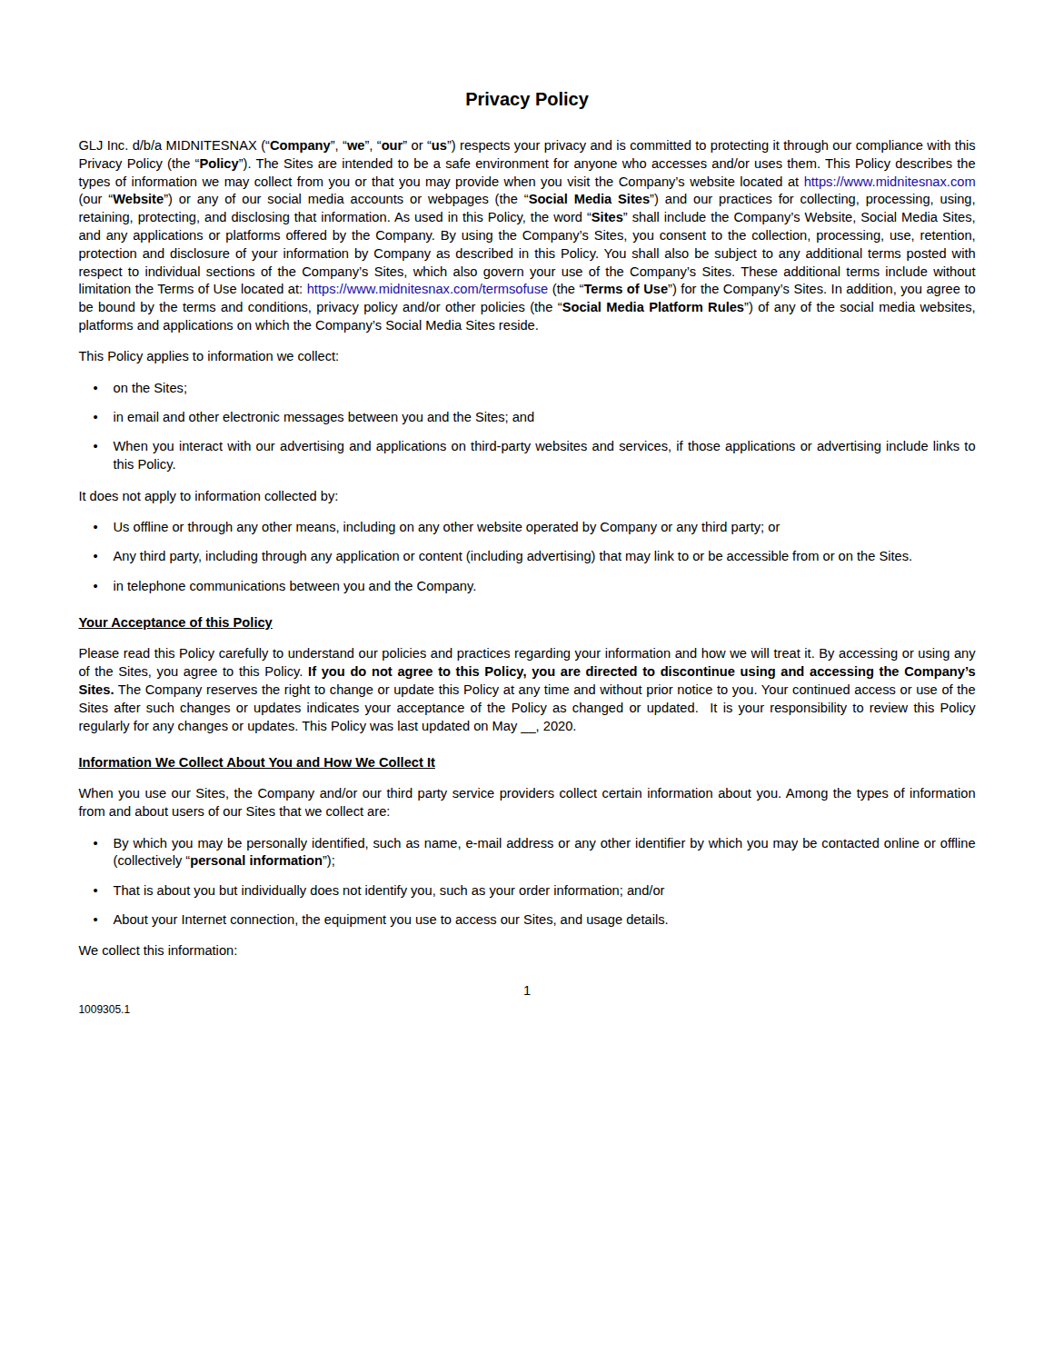Privacy Policy
GLJ Inc. d/b/a MIDNITESNAX (“Company”, “we”, “our” or “us”) respects your privacy and is committed to protecting it through our compliance with this Privacy Policy (the “Policy”). The Sites are intended to be a safe environment for anyone who accesses and/or uses them. This Policy describes the types of information we may collect from you or that you may provide when you visit the Company’s website located at https://www.midnitesnax.com (our “Website”) or any of our social media accounts or webpages (the “Social Media Sites”) and our practices for collecting, processing, using, retaining, protecting, and disclosing that information. As used in this Policy, the word “Sites” shall include the Company’s Website, Social Media Sites, and any applications or platforms offered by the Company. By using the Company’s Sites, you consent to the collection, processing, use, retention, protection and disclosure of your information by Company as described in this Policy. You shall also be subject to any additional terms posted with respect to individual sections of the Company’s Sites, which also govern your use of the Company’s Sites. These additional terms include without limitation the Terms of Use located at: https://www.midnitesnax.com/termsofuse (the “Terms of Use”) for the Company’s Sites. In addition, you agree to be bound by the terms and conditions, privacy policy and/or other policies (the “Social Media Platform Rules”) of any of the social media websites, platforms and applications on which the Company’s Social Media Sites reside.
This Policy applies to information we collect:
on the Sites;
in email and other electronic messages between you and the Sites; and
When you interact with our advertising and applications on third-party websites and services, if those applications or advertising include links to this Policy.
It does not apply to information collected by:
Us offline or through any other means, including on any other website operated by Company or any third party; or
Any third party, including through any application or content (including advertising) that may link to or be accessible from or on the Sites.
in telephone communications between you and the Company.
Your Acceptance of this Policy
Please read this Policy carefully to understand our policies and practices regarding your information and how we will treat it. By accessing or using any of the Sites, you agree to this Policy. If you do not agree to this Policy, you are directed to discontinue using and accessing the Company’s Sites. The Company reserves the right to change or update this Policy at any time and without prior notice to you. Your continued access or use of the Sites after such changes or updates indicates your acceptance of the Policy as changed or updated. It is your responsibility to review this Policy regularly for any changes or updates. This Policy was last updated on May __, 2020.
Information We Collect About You and How We Collect It
When you use our Sites, the Company and/or our third party service providers collect certain information about you. Among the types of information from and about users of our Sites that we collect are:
By which you may be personally identified, such as name, e-mail address or any other identifier by which you may be contacted online or offline (collectively “personal information”);
That is about you but individually does not identify you, such as your order information; and/or
About your Internet connection, the equipment you use to access our Sites, and usage details.
We collect this information:
1
1009305.1